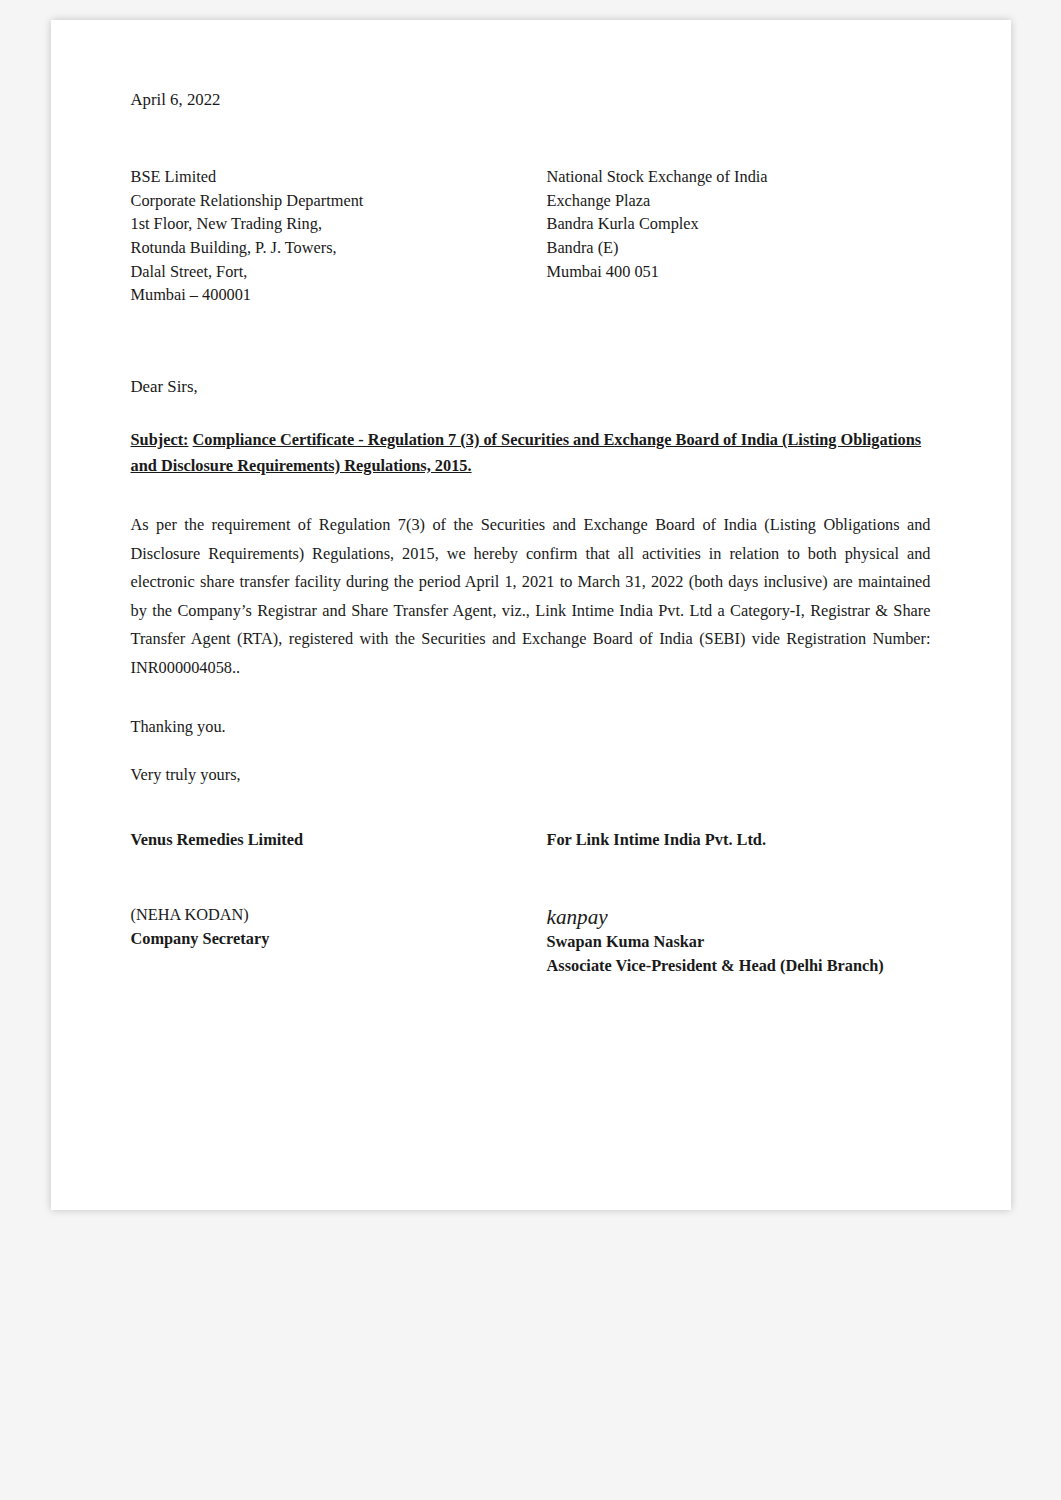April 6, 2022
BSE Limited
Corporate Relationship Department
1st Floor, New Trading Ring,
Rotunda Building, P. J. Towers,
Dalal Street, Fort,
Mumbai – 400001
National Stock Exchange of India
Exchange Plaza
Bandra Kurla Complex
Bandra (E)
Mumbai 400 051
Dear Sirs,
Subject: Compliance Certificate - Regulation 7 (3) of Securities and Exchange Board of India (Listing Obligations and Disclosure Requirements) Regulations, 2015.
As per the requirement of Regulation 7(3) of the Securities and Exchange Board of India (Listing Obligations and Disclosure Requirements) Regulations, 2015, we hereby confirm that all activities in relation to both physical and electronic share transfer facility during the period April 1, 2021 to March 31, 2022 (both days inclusive) are maintained by the Company’s Registrar and Share Transfer Agent, viz., Link Intime India Pvt. Ltd a Category-I, Registrar & Share Transfer Agent (RTA), registered with the Securities and Exchange Board of India (SEBI) vide Registration Number: INR000004058..
Thanking you.
Very truly yours,
Venus Remedies Limited
(NEHA KODAN)
Company Secretary
For Link Intime India Pvt. Ltd.
kanpay
Swapan Kuma Naskar
Associate Vice-President & Head (Delhi Branch)